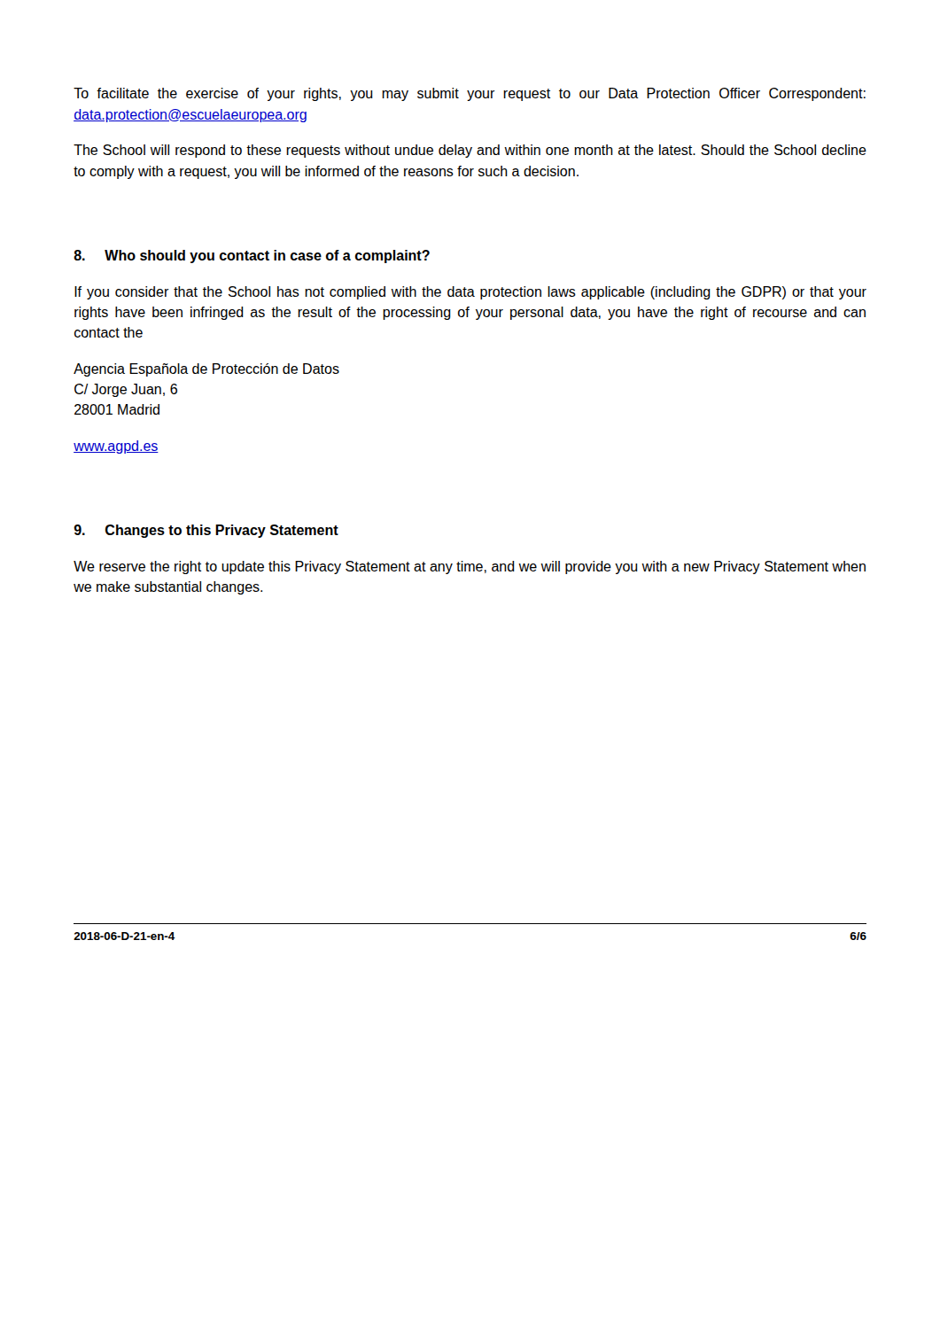To facilitate the exercise of your rights, you may submit your request to our Data Protection Officer Correspondent: data.protection@escuelaeuropea.org
The School will respond to these requests without undue delay and within one month at the latest. Should the School decline to comply with a request, you will be informed of the reasons for such a decision.
8. Who should you contact in case of a complaint?
If you consider that the School has not complied with the data protection laws applicable (including the GDPR) or that your rights have been infringed as the result of the processing of your personal data, you have the right of recourse and can contact the
Agencia Española de Protección de Datos
C/ Jorge Juan, 6
28001 Madrid
www.agpd.es
9. Changes to this Privacy Statement
We reserve the right to update this Privacy Statement at any time, and we will provide you with a new Privacy Statement when we make substantial changes.
2018-06-D-21-en-4 6/6